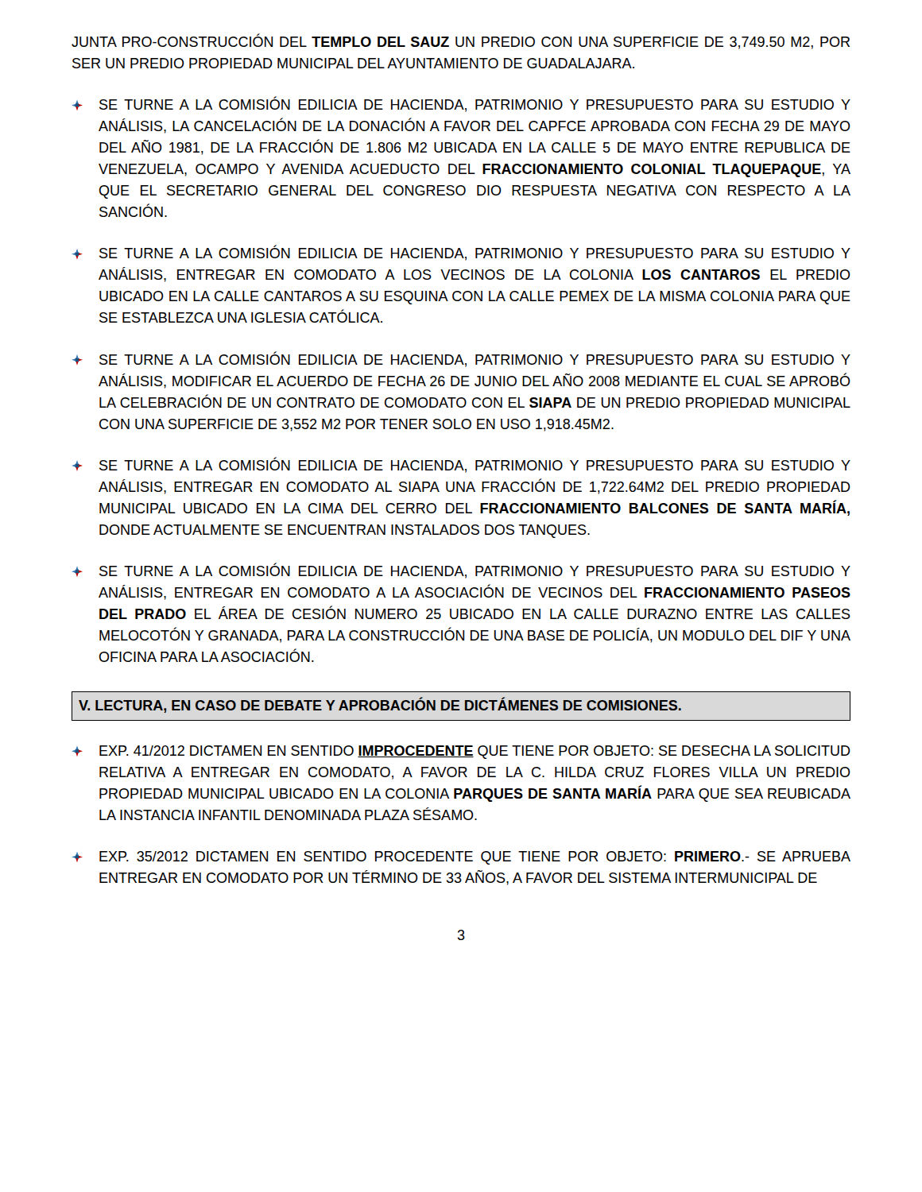JUNTA PRO-CONSTRUCCIÓN DEL TEMPLO DEL SAUZ UN PREDIO CON UNA SUPERFICIE DE 3,749.50 M2, POR SER UN PREDIO PROPIEDAD MUNICIPAL DEL AYUNTAMIENTO DE GUADALAJARA.
SE TURNE A LA COMISIÓN EDILICIA DE HACIENDA, PATRIMONIO Y PRESUPUESTO PARA SU ESTUDIO Y ANÁLISIS, LA CANCELACIÓN DE LA DONACIÓN A FAVOR DEL CAPFCE APROBADA CON FECHA 29 DE MAYO DEL AÑO 1981, DE LA FRACCIÓN DE 1.806 M2 UBICADA EN LA CALLE 5 DE MAYO ENTRE REPUBLICA DE VENEZUELA, OCAMPO Y AVENIDA ACUEDUCTO DEL FRACCIONAMIENTO COLONIAL TLAQUEPAQUE, YA QUE EL SECRETARIO GENERAL DEL CONGRESO DIO RESPUESTA NEGATIVA CON RESPECTO A LA SANCIÓN.
SE TURNE A LA COMISIÓN EDILICIA DE HACIENDA, PATRIMONIO Y PRESUPUESTO PARA SU ESTUDIO Y ANÁLISIS, ENTREGAR EN COMODATO A LOS VECINOS DE LA COLONIA LOS CANTAROS EL PREDIO UBICADO EN LA CALLE CANTAROS A SU ESQUINA CON LA CALLE PEMEX DE LA MISMA COLONIA PARA QUE SE ESTABLEZCA UNA IGLESIA CATÓLICA.
SE TURNE A LA COMISIÓN EDILICIA DE HACIENDA, PATRIMONIO Y PRESUPUESTO PARA SU ESTUDIO Y ANÁLISIS, MODIFICAR EL ACUERDO DE FECHA 26 DE JUNIO DEL AÑO 2008 MEDIANTE EL CUAL SE APROBÓ LA CELEBRACIÓN DE UN CONTRATO DE COMODATO CON EL SIAPA DE UN PREDIO PROPIEDAD MUNICIPAL CON UNA SUPERFICIE DE 3,552 M2 POR TENER SOLO EN USO 1,918.45M2.
SE TURNE A LA COMISIÓN EDILICIA DE HACIENDA, PATRIMONIO Y PRESUPUESTO PARA SU ESTUDIO Y ANÁLISIS, ENTREGAR EN COMODATO AL SIAPA UNA FRACCIÓN DE 1,722.64M2 DEL PREDIO PROPIEDAD MUNICIPAL UBICADO EN LA CIMA DEL CERRO DEL FRACCIONAMIENTO BALCONES DE SANTA MARÍA, DONDE ACTUALMENTE SE ENCUENTRAN INSTALADOS DOS TANQUES.
SE TURNE A LA COMISIÓN EDILICIA DE HACIENDA, PATRIMONIO Y PRESUPUESTO PARA SU ESTUDIO Y ANÁLISIS, ENTREGAR EN COMODATO A LA ASOCIACIÓN DE VECINOS DEL FRACCIONAMIENTO PASEOS DEL PRADO EL ÁREA DE CESIÓN NUMERO 25 UBICADO EN LA CALLE DURAZNO ENTRE LAS CALLES MELOCOTÓN Y GRANADA, PARA LA CONSTRUCCIÓN DE UNA BASE DE POLICÍA, UN MODULO DEL DIF Y UNA OFICINA PARA LA ASOCIACIÓN.
V. LECTURA, EN CASO DE DEBATE Y APROBACIÓN DE DICTÁMENES DE COMISIONES.
EXP. 41/2012 DICTAMEN EN SENTIDO IMPROCEDENTE QUE TIENE POR OBJETO: SE DESECHA LA SOLICITUD RELATIVA A ENTREGAR EN COMODATO, A FAVOR DE LA C. HILDA CRUZ FLORES VILLA UN PREDIO PROPIEDAD MUNICIPAL UBICADO EN LA COLONIA PARQUES DE SANTA MARÍA PARA QUE SEA REUBICADA LA INSTANCIA INFANTIL DENOMINADA PLAZA SÉSAMO.
EXP. 35/2012 DICTAMEN EN SENTIDO PROCEDENTE QUE TIENE POR OBJETO: PRIMERO.- SE APRUEBA ENTREGAR EN COMODATO POR UN TÉRMINO DE 33 AÑOS, A FAVOR DEL SISTEMA INTERMUNICIPAL DE
3